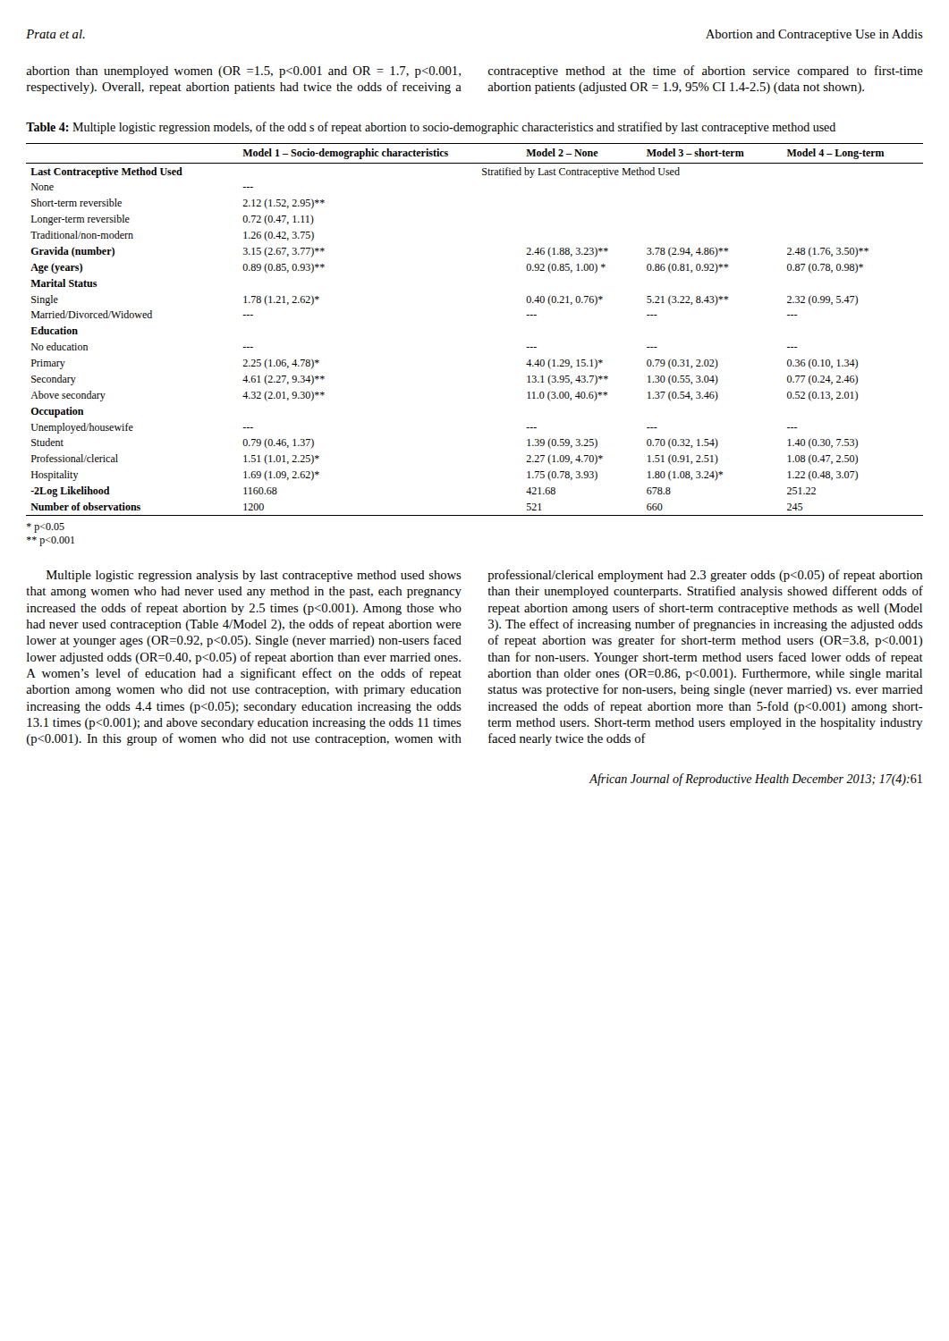Prata et al.
Abortion and Contraceptive Use in Addis
abortion than unemployed women (OR =1.5, p<0.001 and OR = 1.7, p<0.001, respectively). Overall, repeat abortion patients had twice the odds of receiving a contraceptive method at the time of abortion service compared to first-time abortion patients (adjusted OR = 1.9, 95% CI 1.4-2.5) (data not shown).
Table 4: Multiple logistic regression models, of the odd s of repeat abortion to socio-demographic characteristics and stratified by last contraceptive method used
| | Model 1 – Socio-demographic characteristics | Model 2 – None | Model 3 – short-term | Model 4 – Long-term |
| --- | --- | --- | --- | --- |
| Last Contraceptive Method Used | Stratified by Last Contraceptive Method Used |
| None | --- | | | |
| Short-term reversible | 2.12 (1.52, 2.95)** | | | |
| Longer-term reversible | 0.72 (0.47, 1.11) | | | |
| Traditional/non-modern | 1.26 (0.42, 3.75) | | | |
| Gravida (number) | 3.15 (2.67, 3.77)** | 2.46 (1.88, 3.23)** | 3.78 (2.94, 4.86)** | 2.48 (1.76, 3.50)** |
| Age (years) | 0.89 (0.85, 0.93)** | 0.92 (0.85, 1.00) * | 0.86 (0.81, 0.92)** | 0.87 (0.78, 0.98)* |
| Marital Status | | | | |
| Single | 1.78 (1.21, 2.62)* | 0.40 (0.21, 0.76)* | 5.21 (3.22, 8.43)** | 2.32 (0.99, 5.47) |
| Married/Divorced/Widowed | --- | --- | --- | --- |
| Education | | | | |
| No education | --- | --- | --- | --- |
| Primary | 2.25 (1.06, 4.78)* | 4.40 (1.29, 15.1)* | 0.79 (0.31, 2.02) | 0.36 (0.10, 1.34) |
| Secondary | 4.61 (2.27, 9.34)** | 13.1 (3.95, 43.7)** | 1.30 (0.55, 3.04) | 0.77 (0.24, 2.46) |
| Above secondary | 4.32 (2.01, 9.30)** | 11.0 (3.00, 40.6)** | 1.37 (0.54, 3.46) | 0.52 (0.13, 2.01) |
| Occupation | | | | |
| Unemployed/housewife | --- | --- | --- | --- |
| Student | 0.79 (0.46, 1.37) | 1.39 (0.59, 3.25) | 0.70 (0.32, 1.54) | 1.40 (0.30, 7.53) |
| Professional/clerical | 1.51 (1.01, 2.25)* | 2.27 (1.09, 4.70)* | 1.51 (0.91, 2.51) | 1.08 (0.47, 2.50) |
| Hospitality | 1.69 (1.09, 2.62)* | 1.75 (0.78, 3.93) | 1.80 (1.08, 3.24)* | 1.22 (0.48, 3.07) |
| -2Log Likelihood | 1160.68 | 421.68 | 678.8 | 251.22 |
| Number of observations | 1200 | 521 | 660 | 245 |
* p<0.05
** p<0.001
Multiple logistic regression analysis by last contraceptive method used shows that among women who had never used any method in the past, each pregnancy increased the odds of repeat abortion by 2.5 times (p<0.001). Among those who had never used contraception (Table 4/Model 2), the odds of repeat abortion were lower at younger ages (OR=0.92, p<0.05). Single (never married) non-users faced lower adjusted odds (OR=0.40, p<0.05) of repeat abortion than ever married ones. A women’s level of education had a significant effect on the odds of repeat abortion among women who did not use contraception, with primary education increasing the odds 4.4 times (p<0.05); secondary education increasing the odds 13.1 times (p<0.001); and above secondary education increasing the odds 11 times (p<0.001). In this group of women who did not use contraception, women with professional/clerical employment had 2.3 greater odds (p<0.05) of repeat abortion than their unemployed counterparts. Stratified analysis showed different odds of repeat abortion among users of short-term contraceptive methods as well (Model 3). The effect of increasing number of pregnancies in increasing the adjusted odds of repeat abortion was greater for short-term method users (OR=3.8, p<0.001) than for non-users. Younger short-term method users faced lower odds of repeat abortion than older ones (OR=0.86, p<0.001). Furthermore, while single marital status was protective for non-users, being single (never married) vs. ever married increased the odds of repeat abortion more than 5-fold (p<0.001) among short-term method users. Short-term method users employed in the hospitality industry faced nearly twice the odds of
African Journal of Reproductive Health December 2013; 17(4): 61